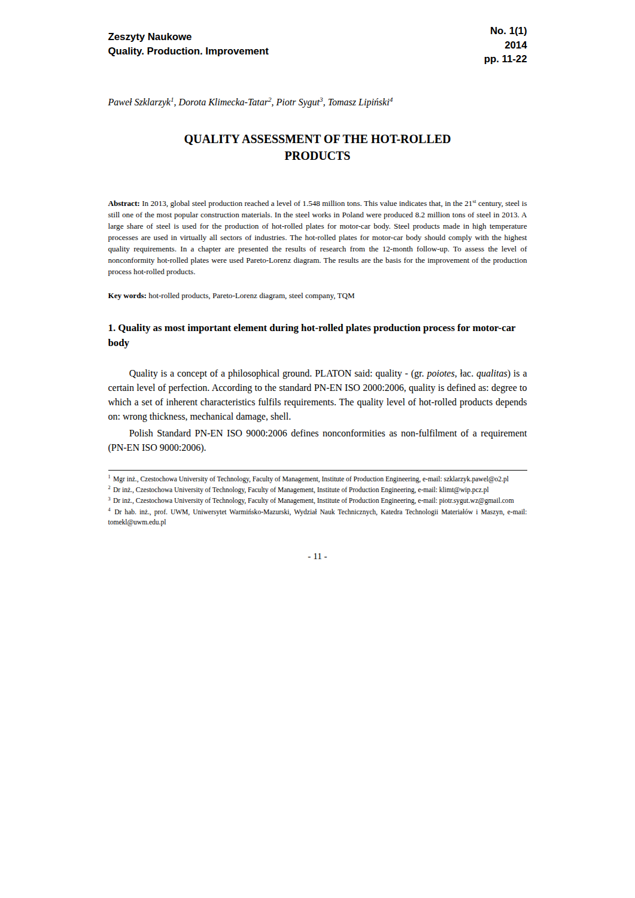Zeszyty Naukowe
Quality. Production. Improvement
No. 1(1)
2014
pp. 11-22
Paweł Szklarzyk1, Dorota Klimecka-Tatar2, Piotr Sygut3, Tomasz Lipiński4
QUALITY ASSESSMENT OF THE HOT-ROLLED
PRODUCTS
Abstract: In 2013, global steel production reached a level of 1.548 million tons. This value indicates that, in the 21st century, steel is still one of the most popular construction materials. In the steel works in Poland were produced 8.2 million tons of steel in 2013. A large share of steel is used for the production of hot-rolled plates for motor-car body. Steel products made in high temperature processes are used in virtually all sectors of industries. The hot-rolled plates for motor-car body should comply with the highest quality requirements. In a chapter are presented the results of research from the 12-month follow-up. To assess the level of nonconformity hot-rolled plates were used Pareto-Lorenz diagram. The results are the basis for the improvement of the production process hot-rolled products.
Key words: hot-rolled products, Pareto-Lorenz diagram, steel company, TQM
1. Quality as most important element during hot-rolled plates production process for motor-car body
Quality is a concept of a philosophical ground. PLATON said: quality - (gr. poiotes, łac. qualitas) is a certain level of perfection. According to the standard PN-EN ISO 2000:2006, quality is defined as: degree to which a set of inherent characteristics fulfils requirements. The quality level of hot-rolled products depends on: wrong thickness, mechanical damage, shell.
Polish Standard PN-EN ISO 9000:2006 defines nonconformities as non-fulfilment of a requirement (PN-EN ISO 9000:2006).
1 Mgr inż., Czestochowa University of Technology, Faculty of Management, Institute of Production Engineering, e-mail: szklarzyk.pawel@o2.pl
2 Dr inż., Czestochowa University of Technology, Faculty of Management, Institute of Production Engineering, e-mail: klimt@wip.pcz.pl
3 Dr inż., Czestochowa University of Technology, Faculty of Management, Institute of Production Engineering, e-mail: piotr.sygut.wz@gmail.com
4 Dr hab. inż., prof. UWM, Uniwersytet Warmińsko-Mazurski, Wydział Nauk Technicznych, Katedra Technologii Materiałów i Maszyn, e-mail: tomekl@uwm.edu.pl
- 11 -